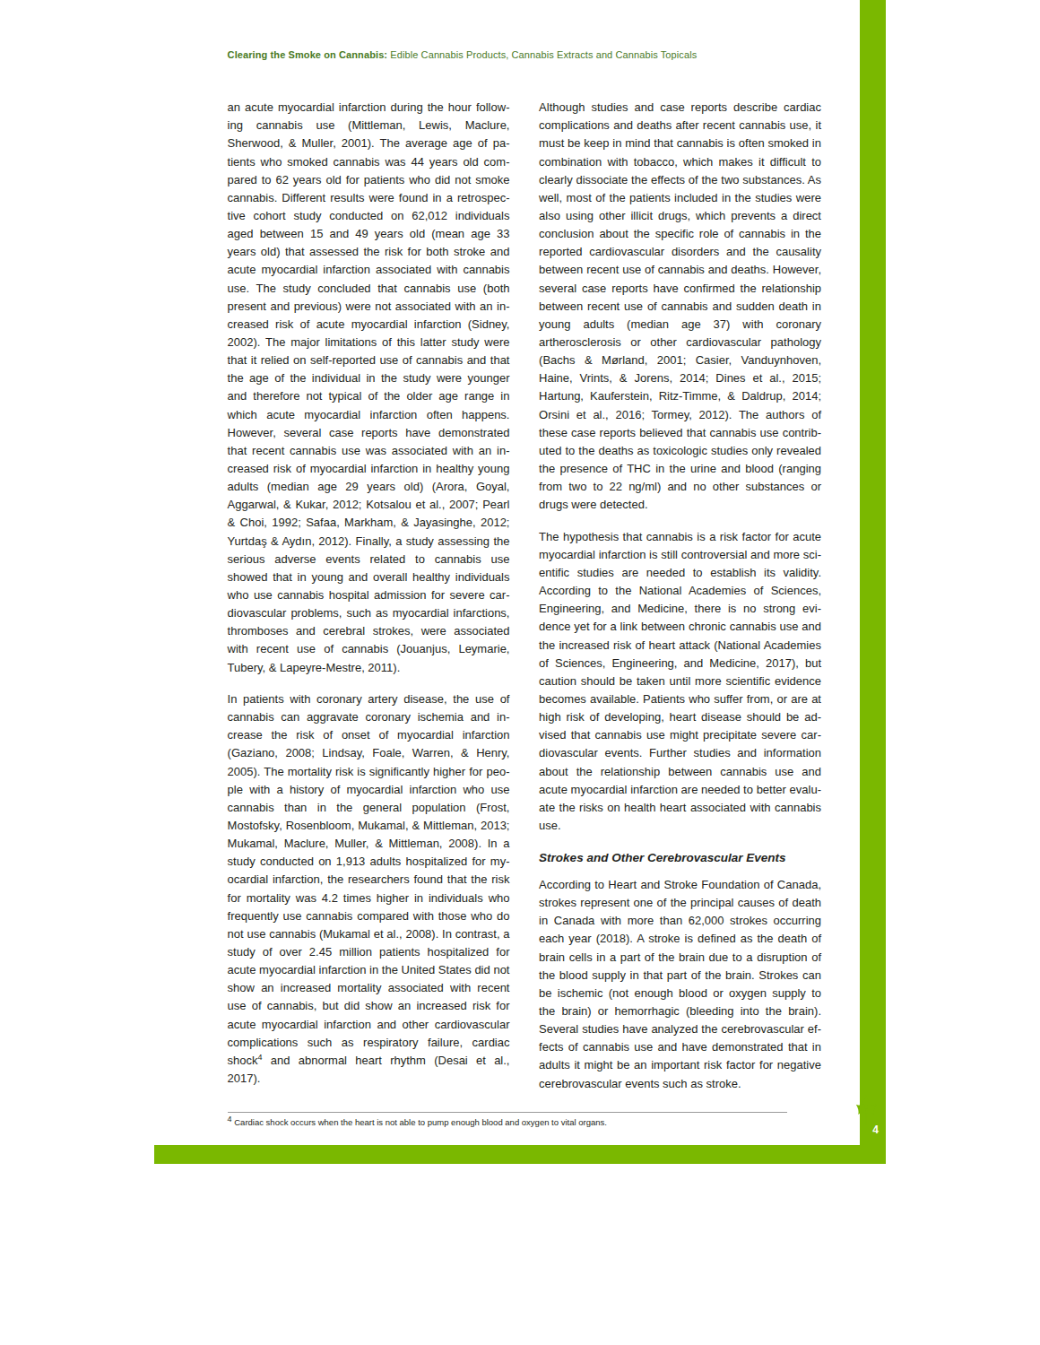Clearing the Smoke on Cannabis: Edible Cannabis Products, Cannabis Extracts and Cannabis Topicals
an acute myocardial infarction during the hour following cannabis use (Mittleman, Lewis, Maclure, Sherwood, & Muller, 2001). The average age of patients who smoked cannabis was 44 years old compared to 62 years old for patients who did not smoke cannabis. Different results were found in a retrospective cohort study conducted on 62,012 individuals aged between 15 and 49 years old (mean age 33 years old) that assessed the risk for both stroke and acute myocardial infarction associated with cannabis use. The study concluded that cannabis use (both present and previous) were not associated with an increased risk of acute myocardial infarction (Sidney, 2002). The major limitations of this latter study were that it relied on self-reported use of cannabis and that the age of the individual in the study were younger and therefore not typical of the older age range in which acute myocardial infarction often happens. However, several case reports have demonstrated that recent cannabis use was associated with an increased risk of myocardial infarction in healthy young adults (median age 29 years old) (Arora, Goyal, Aggarwal, & Kukar, 2012; Kotsalou et al., 2007; Pearl & Choi, 1992; Safaa, Markham, & Jayasinghe, 2012; Yurtdaş & Aydın, 2012). Finally, a study assessing the serious adverse events related to cannabis use showed that in young and overall healthy individuals who use cannabis hospital admission for severe cardiovascular problems, such as myocardial infarctions, thromboses and cerebral strokes, were associated with recent use of cannabis (Jouanjus, Leymarie, Tubery, & Lapeyre-Mestre, 2011).
In patients with coronary artery disease, the use of cannabis can aggravate coronary ischemia and increase the risk of onset of myocardial infarction (Gaziano, 2008; Lindsay, Foale, Warren, & Henry, 2005). The mortality risk is significantly higher for people with a history of myocardial infarction who use cannabis than in the general population (Frost, Mostofsky, Rosenbloom, Mukamal, & Mittleman, 2013; Mukamal, Maclure, Muller, & Mittleman, 2008). In a study conducted on 1,913 adults hospitalized for myocardial infarction, the researchers found that the risk for mortality was 4.2 times higher in individuals who frequently use cannabis compared with those who do not use cannabis (Mukamal et al., 2008). In contrast, a study of over 2.45 million patients hospitalized for acute myocardial infarction in the United States did not show an increased mortality associated with recent use of cannabis, but did show an increased risk for acute myocardial infarction and other cardiovascular complications such as respiratory failure, cardiac shock4 and abnormal heart rhythm (Desai et al., 2017).
Although studies and case reports describe cardiac complications and deaths after recent cannabis use, it must be keep in mind that cannabis is often smoked in combination with tobacco, which makes it difficult to clearly dissociate the effects of the two substances. As well, most of the patients included in the studies were also using other illicit drugs, which prevents a direct conclusion about the specific role of cannabis in the reported cardiovascular disorders and the causality between recent use of cannabis and deaths. However, several case reports have confirmed the relationship between recent use of cannabis and sudden death in young adults (median age 37) with coronary artherosclerosis or other cardiovascular pathology (Bachs & Mørland, 2001; Casier, Vanduynhoven, Haine, Vrints, & Jorens, 2014; Dines et al., 2015; Hartung, Kauferstein, Ritz-Timme, & Daldrup, 2014; Orsini et al., 2016; Tormey, 2012). The authors of these case reports believed that cannabis use contributed to the deaths as toxicologic studies only revealed the presence of THC in the urine and blood (ranging from two to 22 ng/ml) and no other substances or drugs were detected.
The hypothesis that cannabis is a risk factor for acute myocardial infarction is still controversial and more scientific studies are needed to establish its validity. According to the National Academies of Sciences, Engineering, and Medicine, there is no strong evidence yet for a link between chronic cannabis use and the increased risk of heart attack (National Academies of Sciences, Engineering, and Medicine, 2017), but caution should be taken until more scientific evidence becomes available. Patients who suffer from, or are at high risk of developing, heart disease should be advised that cannabis use might precipitate severe cardiovascular events. Further studies and information about the relationship between cannabis use and acute myocardial infarction are needed to better evaluate the risks on health heart associated with cannabis use.
Strokes and Other Cerebrovascular Events
According to Heart and Stroke Foundation of Canada, strokes represent one of the principal causes of death in Canada with more than 62,000 strokes occurring each year (2018). A stroke is defined as the death of brain cells in a part of the brain due to a disruption of the blood supply in that part of the brain. Strokes can be ischemic (not enough blood or oxygen supply to the brain) or hemorrhagic (bleeding into the brain). Several studies have analyzed the cerebrovascular effects of cannabis use and have demonstrated that in adults it might be an important risk factor for negative cerebrovascular events such as stroke.
4 Cardiac shock occurs when the heart is not able to pump enough blood and oxygen to vital organs.
4